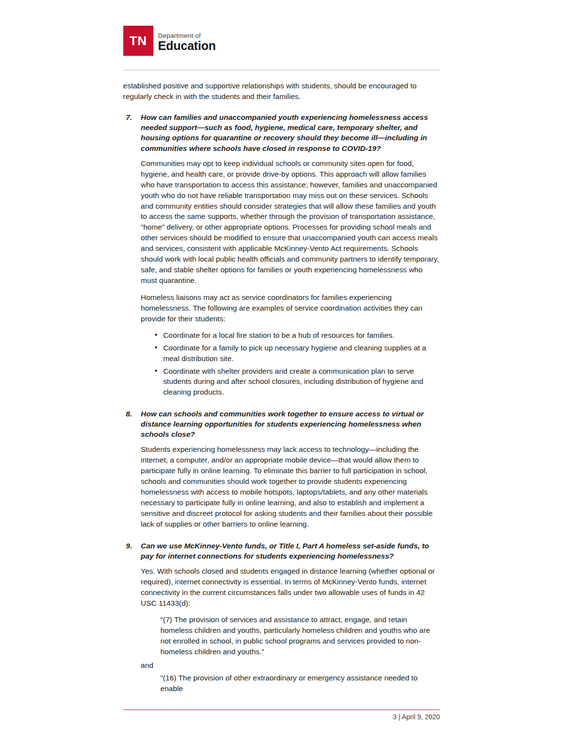Department of
Education
established positive and supportive relationships with students, should be encouraged to regularly check in with the students and their families.
How can families and unaccompanied youth experiencing homelessness access needed support—such as food, hygiene, medical care, temporary shelter, and housing options for quarantine or recovery should they become ill—including in communities where schools have closed in response to COVID-19?
Communities may opt to keep individual schools or community sites open for food, hygiene, and health care, or provide drive-by options. This approach will allow families who have transportation to access this assistance; however, families and unaccompanied youth who do not have reliable transportation may miss out on these services. Schools and community entities should consider strategies that will allow these families and youth to access the same supports, whether through the provision of transportation assistance, “home” delivery, or other appropriate options. Processes for providing school meals and other services should be modified to ensure that unaccompanied youth can access meals and services, consistent with applicable McKinney-Vento Act requirements. Schools should work with local public health officials and community partners to identify temporary, safe, and stable shelter options for families or youth experiencing homelessness who must quarantine.
Homeless liaisons may act as service coordinators for families experiencing homelessness. The following are examples of service coordination activities they can provide for their students:
Coordinate for a local fire station to be a hub of resources for families.
Coordinate for a family to pick up necessary hygiene and cleaning supplies at a meal distribution site.
Coordinate with shelter providers and create a communication plan to serve students during and after school closures, including distribution of hygiene and cleaning products.
How can schools and communities work together to ensure access to virtual or distance learning opportunities for students experiencing homelessness when schools close?
Students experiencing homelessness may lack access to technology—including the internet, a computer, and/or an appropriate mobile device—that would allow them to participate fully in online learning. To eliminate this barrier to full participation in school, schools and communities should work together to provide students experiencing homelessness with access to mobile hotspots, laptops/tablets, and any other materials necessary to participate fully in online learning, and also to establish and implement a sensitive and discreet protocol for asking students and their families about their possible lack of supplies or other barriers to online learning.
Can we use McKinney-Vento funds, or Title I, Part A homeless set-aside funds, to pay for internet connections for students experiencing homelessness?
Yes. With schools closed and students engaged in distance learning (whether optional or required), internet connectivity is essential. In terms of McKinney-Vento funds, internet connectivity in the current circumstances falls under two allowable uses of funds in 42 USC 11433(d):
"(7) The provision of services and assistance to attract, engage, and retain homeless children and youths, particularly homeless children and youths who are not enrolled in school, in public school programs and services provided to non-homeless children and youths.”
and
"(16) The provision of other extraordinary or emergency assistance needed to enable
3 | April 9, 2020